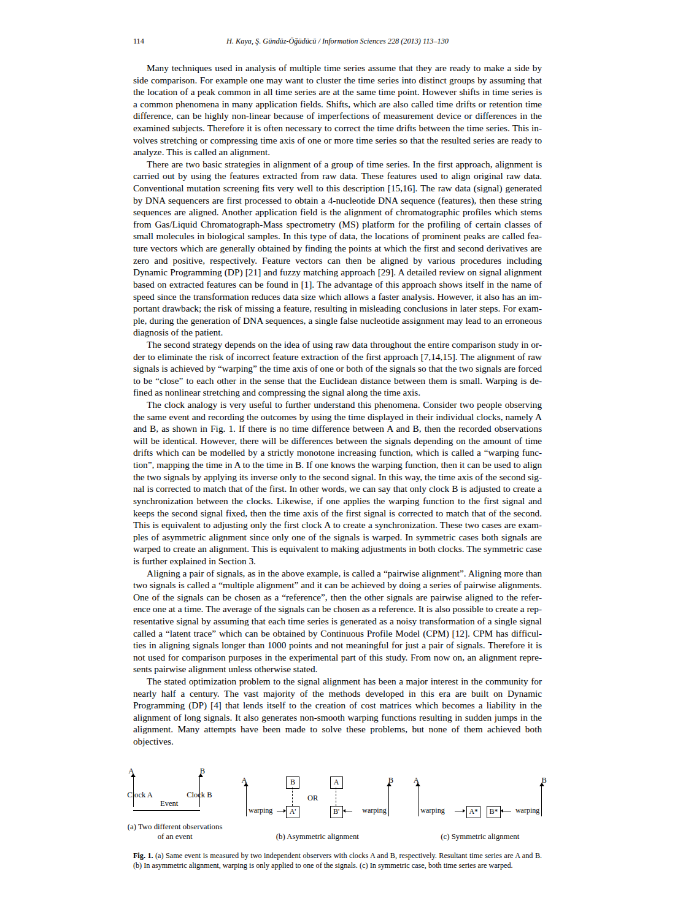114
H. Kaya, Ş. Gündüz-Öğüdücü / Information Sciences 228 (2013) 113–130
Many techniques used in analysis of multiple time series assume that they are ready to make a side by side comparison. For example one may want to cluster the time series into distinct groups by assuming that the location of a peak common in all time series are at the same time point. However shifts in time series is a common phenomena in many application fields. Shifts, which are also called time drifts or retention time difference, can be highly non-linear because of imperfections of measurement device or differences in the examined subjects. Therefore it is often necessary to correct the time drifts between the time series. This involves stretching or compressing time axis of one or more time series so that the resulted series are ready to analyze. This is called an alignment.
There are two basic strategies in alignment of a group of time series. In the first approach, alignment is carried out by using the features extracted from raw data. These features used to align original raw data. Conventional mutation screening fits very well to this description [15,16]. The raw data (signal) generated by DNA sequencers are first processed to obtain a 4-nucleotide DNA sequence (features), then these string sequences are aligned. Another application field is the alignment of chromatographic profiles which stems from Gas/Liquid Chromatograph-Mass spectrometry (MS) platform for the profiling of certain classes of small molecules in biological samples. In this type of data, the locations of prominent peaks are called feature vectors which are generally obtained by finding the points at which the first and second derivatives are zero and positive, respectively. Feature vectors can then be aligned by various procedures including Dynamic Programming (DP) [21] and fuzzy matching approach [29]. A detailed review on signal alignment based on extracted features can be found in [1]. The advantage of this approach shows itself in the name of speed since the transformation reduces data size which allows a faster analysis. However, it also has an important drawback; the risk of missing a feature, resulting in misleading conclusions in later steps. For example, during the generation of DNA sequences, a single false nucleotide assignment may lead to an erroneous diagnosis of the patient.
The second strategy depends on the idea of using raw data throughout the entire comparison study in order to eliminate the risk of incorrect feature extraction of the first approach [7,14,15]. The alignment of raw signals is achieved by “warping” the time axis of one or both of the signals so that the two signals are forced to be “close” to each other in the sense that the Euclidean distance between them is small. Warping is defined as nonlinear stretching and compressing the signal along the time axis.
The clock analogy is very useful to further understand this phenomena. Consider two people observing the same event and recording the outcomes by using the time displayed in their individual clocks, namely A and B, as shown in Fig. 1. If there is no time difference between A and B, then the recorded observations will be identical. However, there will be differences between the signals depending on the amount of time drifts which can be modelled by a strictly monotone increasing function, which is called a “warping function”, mapping the time in A to the time in B. If one knows the warping function, then it can be used to align the two signals by applying its inverse only to the second signal. In this way, the time axis of the second signal is corrected to match that of the first. In other words, we can say that only clock B is adjusted to create a synchronization between the clocks. Likewise, if one applies the warping function to the first signal and keeps the second signal fixed, then the time axis of the first signal is corrected to match that of the second. This is equivalent to adjusting only the first clock A to create a synchronization. These two cases are examples of asymmetric alignment since only one of the signals is warped. In symmetric cases both signals are warped to create an alignment. This is equivalent to making adjustments in both clocks. The symmetric case is further explained in Section 3.
Aligning a pair of signals, as in the above example, is called a “pairwise alignment”. Aligning more than two signals is called a “multiple alignment” and it can be achieved by doing a series of pairwise alignments. One of the signals can be chosen as a “reference”, then the other signals are pairwise aligned to the reference one at a time. The average of the signals can be chosen as a reference. It is also possible to create a representative signal by assuming that each time series is generated as a noisy transformation of a single signal called a “latent trace” which can be obtained by Continuous Profile Model (CPM) [12]. CPM has difficulties in aligning signals longer than 1000 points and not meaningful for just a pair of signals. Therefore it is not used for comparison purposes in the experimental part of this study. From now on, an alignment represents pairwise alignment unless otherwise stated.
The stated optimization problem to the signal alignment has been a major interest in the community for nearly half a century. The vast majority of the methods developed in this era are built on Dynamic Programming (DP) [4] that lends itself to the creation of cost matrices which becomes a liability in the alignment of long signals. It also generates non-smooth warping functions resulting in sudden jumps in the alignment. Many attempts have been made to solve these problems, but none of them achieved both objectives.
A B Clock A Clock B Event
(a) Two different observations of an event
A B B A OR A' B' warping warping
(b) Asymmetric alignment
A B A* B* warping warping
(c) Symmetric alignment
Fig. 1. (a) Same event is measured by two independent observers with clocks A and B, respectively. Resultant time series are A and B. (b) In asymmetric alignment, warping is only applied to one of the signals. (c) In symmetric case, both time series are warped.